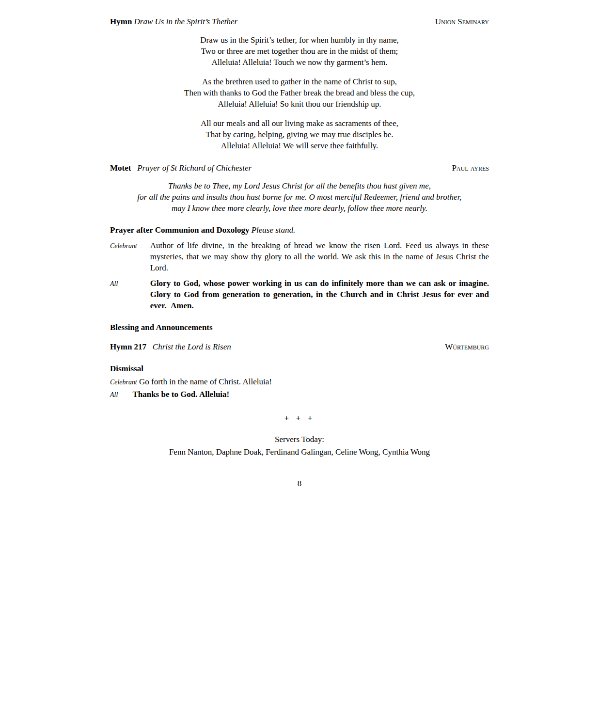Hymn
Draw Us in the Spirit’s Thether
Union Seminary
Draw us in the Spirit’s tether, for when humbly in thy name,
Two or three are met together thou are in the midst of them;
Alleluia! Alleluia! Touch we now thy garment’s hem.
As the brethren used to gather in the name of Christ to sup,
Then with thanks to God the Father break the bread and bless the cup,
Alleluia! Alleluia! So knit thou our friendship up.
All our meals and all our living make as sacraments of thee,
That by caring, helping, giving we may true disciples be.
Alleluia! Alleluia! We will serve thee faithfully.
Motet
Prayer of St Richard of Chichester
Paul ayres
Thanks be to Thee, my Lord Jesus Christ for all the benefits thou hast given me,
for all the pains and insults thou hast borne for me. O most merciful Redeemer, friend and brother, may I know thee more clearly, love thee more dearly, follow thee more nearly.
Prayer after Communion and Doxology Please stand.
Celebrant
Author of life divine, in the breaking of bread we know the risen Lord. Feed us always in these mysteries, that we may show thy glory to all the world. We ask this in the name of Jesus Christ the Lord.
All
Glory to God, whose power working in us can do infinitely more than we can ask or imagine. Glory to God from generation to generation, in the Church and in Christ Jesus for ever and ever. Amen.
Blessing and Announcements
Hymn 217
Christ the Lord is Risen
Würtemburg
Dismissal
Celebrant Go forth in the name of Christ. Alleluia!
All
Thanks be to God. Alleluia!
+ + +
Servers Today:
Fenn Nanton, Daphne Doak, Ferdinand Galingan, Celine Wong, Cynthia Wong
8